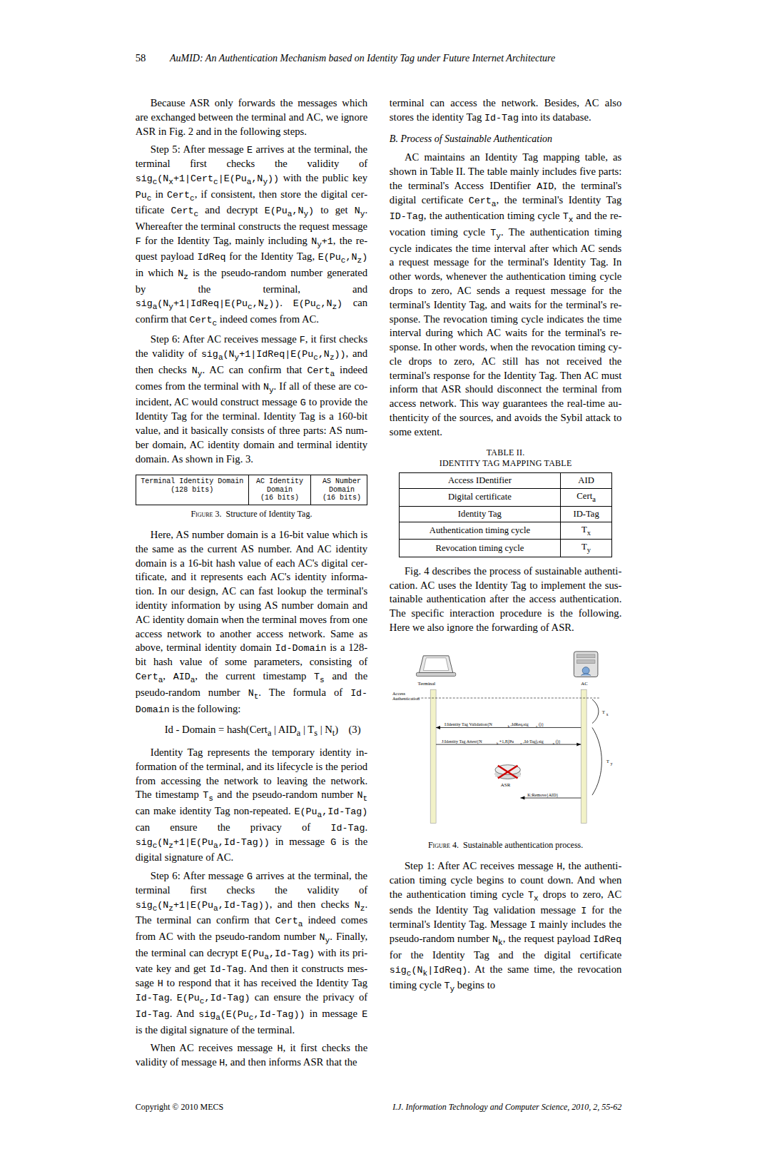58
AuMID: An Authentication Mechanism based on Identity Tag under Future Internet Architecture
Because ASR only forwards the messages which are exchanged between the terminal and AC, we ignore ASR in Fig. 2 and in the following steps.
Step 5: After message E arrives at the terminal, the terminal first checks the validity of sigc(Nx+1|Certc|E(Pua,Ny)) with the public key Puc in Certc, if consistent, then store the digital certificate Certc and decrypt E(Pua,Ny) to get Ny. Whereafter the terminal constructs the request message F for the Identity Tag, mainly including Ny+1, the request payload IdReq for the Identity Tag, E(Puc,Nz) in which Nz is the pseudo-random number generated by the terminal, and siga(Ny+1|IdReq|E(Puc,Nz)). E(Puc,Nz) can confirm that Certc indeed comes from AC.
Step 6: After AC receives message F, it first checks the validity of siga(Ny+1|IdReq|E(Puc,Nz)), and then checks Ny. AC can confirm that Certa indeed comes from the terminal with Ny. If all of these are coincident, AC would construct message G to provide the Identity Tag for the terminal. Identity Tag is a 160-bit value, and it basically consists of three parts: AS number domain, AC identity domain and terminal identity domain. As shown in Fig. 3.
Terminal Identity Domain
(128 bits)
AC Identity Domain
(16 bits)
AS Number Domain
(16 bits)
Figure 3. Structure of Identity Tag.
Here, AS number domain is a 16-bit value which is the same as the current AS number. And AC identity domain is a 16-bit hash value of each AC's digital certificate, and it represents each AC's identity information. In our design, AC can fast lookup the terminal's identity information by using AS number domain and AC identity domain when the terminal moves from one access network to another access network. Same as above, terminal identity domain Id-Domain is a 128-bit hash value of some parameters, consisting of Certa, AIDa, the current timestamp Ts and the pseudo-random number Nt. The formula of Id-Domain is the following:
Id - Domain = hash(Certa | AIDa | Ts | Nt)(3)
Identity Tag represents the temporary identity information of the terminal, and its lifecycle is the period from accessing the network to leaving the network. The timestamp Ts and the pseudo-random number Nt can make identity Tag non-repeated. E(Pua,Id-Tag) can ensure the privacy of Id-Tag. sigc(Nz+1|E(Pua,Id-Tag)) in message G is the digital signature of AC.
Step 6: After message G arrives at the terminal, the terminal first checks the validity of sigc(Nz+1|E(Pua,Id-Tag)), and then checks Nz. The terminal can confirm that Certa indeed comes from AC with the pseudo-random number Ny. Finally, the terminal can decrypt E(Pua,Id-Tag) with its private key and get Id-Tag. And then it constructs message H to respond that it has received the Identity Tag Id-Tag. E(Puc,Id-Tag) can ensure the privacy of Id-Tag. And siga(E(Puc,Id-Tag)) in message E is the digital signature of the terminal.
When AC receives message H, it first checks the validity of message H, and then informs ASR that the
terminal can access the network. Besides, AC also stores the identity Tag Id-Tag into its database.
B. Process of Sustainable Authentication
AC maintains an Identity Tag mapping table, as shown in Table II. The table mainly includes five parts: the terminal's Access IDentifier AID, the terminal's digital certificate Certa, the terminal's Identity Tag ID-Tag, the authentication timing cycle Tx and the revocation timing cycle Ty. The authentication timing cycle indicates the time interval after which AC sends a request message for the terminal's Identity Tag. In other words, whenever the authentication timing cycle drops to zero, AC sends a request message for the terminal's Identity Tag, and waits for the terminal's response. The revocation timing cycle indicates the time interval during which AC waits for the terminal's response. In other words, when the revocation timing cycle drops to zero, AC still has not received the terminal's response for the Identity Tag. Then AC must inform that ASR should disconnect the terminal from access network. This way guarantees the real-time authenticity of the sources, and avoids the Sybil attack to some extent.
TABLE II.
IDENTITY TAG MAPPING TABLE
| Access IDentifier | AID |
| Digital certificate | Cert a |
| Identity Tag | ID-Tag |
| Authentication timing cycle | T x |
| Revocation timing cycle | T y |
Fig. 4 describes the process of sustainable authentication. AC uses the Identity Tag to implement the sustainable authentication after the access authentication. The specific interaction procedure is the following. Here we also ignore the forwarding of ASR.
Terminal AC Access Authentication T x I:Identity Tag Validation{N k ,IdReq,sig c ()} J:Identity Tag Attest{N k +1,E(Pu c ,Id-Tag),sig a ()} T y ASR K:Remove{AID}
Figure 4. Sustainable authentication process.
Step 1: After AC receives message H, the authentication timing cycle begins to count down. And when the authentication timing cycle Tx drops to zero, AC sends the Identity Tag validation message I for the terminal's Identity Tag. Message I mainly includes the pseudo-random number Nk, the request payload IdReq for the Identity Tag and the digital certificate sigc(Nk|IdReq). At the same time, the revocation timing cycle Ty begins to
Copyright © 2010 MECS
I.J. Information Technology and Computer Science, 2010, 2, 55-62